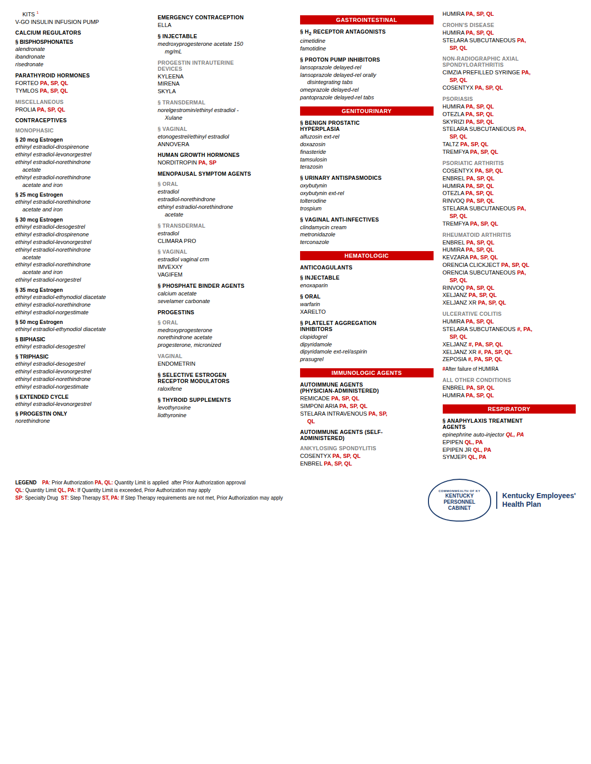KITS 1
V-GO INSULIN INFUSION PUMP
CALCIUM REGULATORS
§ BISPHOSPHONATES
alendronate
ibandronate
risedronate
PARATHYROID HORMONES
FORTEO PA, SP, QL
TYMLOS PA, SP, QL
MISCELLANEOUS
PROLIA PA, SP, QL
CONTRACEPTIVES
MONOPHASIC
§ 20 mcg Estrogen
ethinyl estradiol-drospirenone
ethinyl estradiol-levonorgestrel
ethinyl estradiol-norethindrone
acetate
ethinyl estradiol-norethindrone
acetate and iron
§ 25 mcg Estrogen
ethinyl estradiol-norethindrone
acetate and iron
§ 30 mcg Estrogen
ethinyl estradiol-desogestrel
ethinyl estradiol-drospirenone
ethinyl estradiol-levonorgestrel
ethinyl estradiol-norethindrone
acetate
ethinyl estradiol-norethindrone
acetate and iron
ethinyl estradiol-norgestrel
§ 35 mcg Estrogen
ethinyl estradiol-ethynodiol diacetate
ethinyl estradiol-norethindrone
ethinyl estradiol-norgestimate
§ 50 mcg Estrogen
ethinyl estradiol-ethynodiol diacetate
§ BIPHASIC
ethinyl estradiol-desogestrel
§ TRIPHASIC
ethinyl estradiol-desogestrel
ethinyl estradiol-levonorgestrel
ethinyl estradiol-norethindrone
ethinyl estradiol-norgestimate
§ EXTENDED CYCLE
ethinyl estradiol-levonorgestrel
§ PROGESTIN ONLY
norethindrone
EMERGENCY CONTRACEPTION
ELLA
§ INJECTABLE
medroxyprogesterone acetate 150
mg/mL
PROGESTIN INTRAUTERINE
DEVICES
KYLEENA
MIRENA
SKYLA
§ TRANSDERMAL
norelgestromin/ethinyl estradiol -
Xulane
§ VAGINAL
etonogestrel/ethinyl estradiol
ANNOVERA
HUMAN GROWTH HORMONES
NORDITROPIN PA, SP
MENOPAUSAL SYMPTOM AGENTS
§ ORAL
estradiol
estradiol-norethindrone
ethinyl estradiol-norethindrone
acetate
§ TRANSDERMAL
estradiol
CLIMARA PRO
§ VAGINAL
estradiol vaginal crm
IMVEXXY
VAGIFEM
§ PHOSPHATE BINDER AGENTS
calcium acetate
sevelamer carbonate
PROGESTINS
§ ORAL
medroxyprogesterone
norethindrone acetate
progesterone, micronized
VAGINAL
ENDOMETRIN
§ SELECTIVE ESTROGEN
RECEPTOR MODULATORS
raloxifene
§ THYROID SUPPLEMENTS
levothyroxine
liothyronine
GASTROINTESTINAL
§ H2 RECEPTOR ANTAGONISTS
cimetidine
famotidine
§ PROTON PUMP INHIBITORS
lansoprazole delayed-rel
lansoprazole delayed-rel orally
disintegrating tabs
omeprazole delayed-rel
pantoprazole delayed-rel tabs
GENITOURINARY
§ BENIGN PROSTATIC
HYPERPLASIA
alfuzosin ext-rel
doxazosin
finasteride
tamsulosin
terazosin
§ URINARY ANTISPASMODICS
oxybutynin
oxybutynin ext-rel
tolterodine
trospium
§ VAGINAL ANTI-INFECTIVES
clindamycin cream
metronidazole
terconazole
HEMATOLOGIC
ANTICOAGULANTS
§ INJECTABLE
enoxaparin
§ ORAL
warfarin
XARELTO
§ PLATELET AGGREGATION
INHIBITORS
clopidogrel
dipyridamole
dipyridamole ext-rel/aspirin
prasugrel
IMMUNOLOGIC AGENTS
AUTOIMMUNE AGENTS
(PHYSICIAN-ADMINISTERED)
REMICADE PA, SP, QL
SIMPONI ARIA PA, SP, QL
STELARA INTRAVENOUS PA, SP,
QL
AUTOIMMUNE AGENTS (SELF-
ADMINISTERED)
ANKYLOSING SPONDYLITIS
COSENTYX PA, SP, QL
ENBREL PA, SP, QL
HUMIRA PA, SP, QL
CROHN'S DISEASE
HUMIRA PA, SP, QL
STELARA SUBCUTANEOUS PA,
SP, QL
NON-RADIOGRAPHIC AXIAL
SPONDYLOARTHRITIS
CIMZIA PREFILLED SYRINGE PA,
SP, QL
COSENTYX PA, SP, QL
PSORIASIS
HUMIRA PA, SP, QL
OTEZLA PA, SP, QL
SKYRIZI PA, SP, QL
STELARA SUBCUTANEOUS PA,
SP, QL
TALTZ PA, SP, QL
TREMFYA PA, SP, QL
PSORIATIC ARTHRITIS
COSENTYX PA, SP, QL
ENBREL PA, SP, QL
HUMIRA PA, SP, QL
OTEZLA PA, SP, QL
RINVOQ PA, SP, QL
STELARA SUBCUTANEOUS PA,
SP, QL
TREMFYA PA, SP, QL
RHEUMATOID ARTHRITIS
ENBREL PA, SP, QL
HUMIRA PA, SP, QL
KEVZARA PA, SP, QL
ORENCIA CLICKJECT PA, SP, QL
ORENCIA SUBCUTANEOUS PA,
SP, QL
RINVOQ PA, SP, QL
XELJANZ PA, SP, QL
XELJANZ XR PA, SP, QL
ULCERATIVE COLITIS
HUMIRA PA, SP, QL
STELARA SUBCUTANEOUS #, PA,
SP, QL
XELJANZ #, PA, SP, QL
XELJANZ XR #, PA, SP, QL
ZEPOSIA #, PA, SP, QL
#After failure of HUMIRA
ALL OTHER CONDITIONS
ENBREL PA, SP, QL
HUMIRA PA, SP, QL
RESPIRATORY
§ ANAPHYLAXIS TREATMENT
AGENTS
epinephrine auto-injector QL, PA
EPIPEN QL, PA
EPIPEN JR QL, PA
SYMJEPI QL, PA
LEGEND PA: Prior Authorization PA, QL: Quantity Limit is applied after Prior Authorization approval
QL: Quantity Limit QL, PA: If Quantity Limit is exceeded, Prior Authorization may apply
SP: Specialty Drug ST: Step Therapy ST, PA: If Step Therapy requirements are not met, Prior Authorization may apply
COMMONWEALTH OF KY
KENTUCKY
PERSONNEL
CABINET
Kentucky Employees'
Health Plan